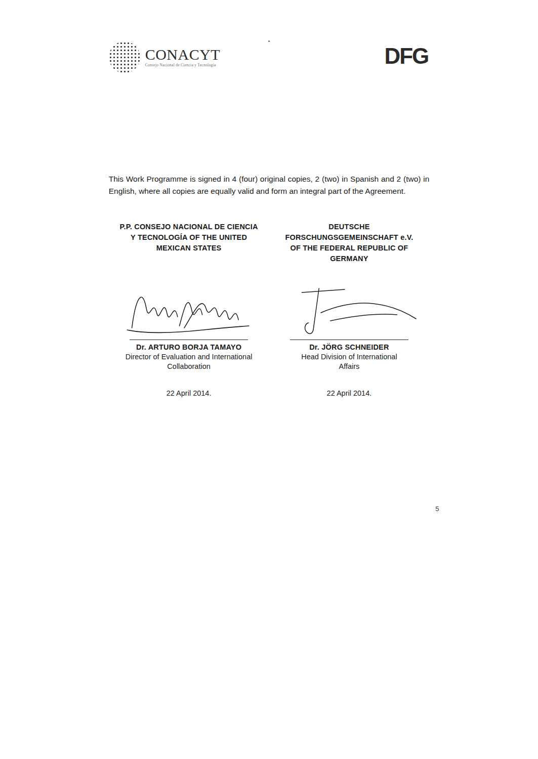•
CONACYT
Consejo Nacional de Ciencia y Tecnología
DFG
This Work Programme is signed in 4 (four) original copies, 2 (two) in Spanish and 2 (two) in English, where all copies are equally valid and form an integral part of the Agreement.
| P.P. CONSEJO NACIONAL DE CIENCIA Y TECNOLOGÍA OF THE UNITED MEXICAN STATES | DEUTSCHE FORSCHUNGSGEMEINSCHAFT e.V. OF THE FEDERAL REPUBLIC OF GERMANY |
| Dr. ARTURO BORJA TAMAYO Director of Evaluation and International Collaboration 22 April 2014. | Dr. JÖRG SCHNEIDER Head Division of International Affairs 22 April 2014. |
5